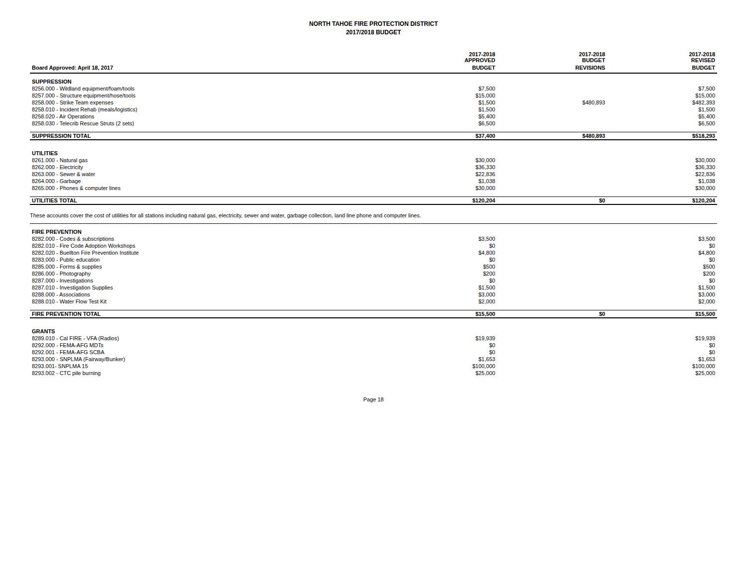NORTH TAHOE FIRE PROTECTION DISTRICT
2017/2018 BUDGET
| | 2017-2018 APPROVED | 2017-2018 BUDGET | 2017-2018 REVISED |
| --- | --- | --- | --- |
| Board Approved: April 18, 2017 | BUDGET | REVISIONS | BUDGET |
| SUPPRESSION | | | |
| 8256.000 - Wildland equipment/foam/tools | $7,500 | | $7,500 |
| 8257.000 - Structure equipment/hose/tools | $15,000 | | $15,000 |
| 8258.000 - Strike Team expenses | $1,500 | $480,893 | $482,393 |
| 8258.010 - Incident Rehab (meals/logistics) | $1,500 | | $1,500 |
| 8258.020 - Air Operations | $5,400 | | $5,400 |
| 8258.030 - Telecrib Rescue Struts (2 sets) | $6,500 | | $6,500 |
| SUPPRESSION TOTAL | $37,400 | $480,893 | $518,293 |
| UTILITIES | | | |
| 8261.000 - Natural gas | $30,000 | | $30,000 |
| 8262.000 - Electricity | $36,330 | | $36,330 |
| 8263.000 - Sewer & water | $22,836 | | $22,836 |
| 8264.000 - Garbage | $1,038 | | $1,038 |
| 8265.000 - Phones & computer lines | $30,000 | | $30,000 |
| UTILITIES TOTAL | $120,204 | $0 | $120,204 |
These accounts cover the cost of utilities for all stations including natural gas, electricity, sewer and water, garbage collection, land line phone and computer lines.
| FIRE PREVENTION | | | |
| 8282.000 - Codes & subscriptions | $3,500 | | $3,500 |
| 8282.010 - Fire Code Adoption Workshops | $0 | | $0 |
| 8282.020 - Buellton Fire Prevention Institute | $4,800 | | $4,800 |
| 8283.000 - Public education | $0 | | $0 |
| 8285.000 - Forms & supplies | $500 | | $500 |
| 8286.000 - Photography | $200 | | $200 |
| 8287.000 - Investigations | $0 | | $0 |
| 8287.010 - Investigation Supplies | $1,500 | | $1,500 |
| 8288.000 - Associations | $3,000 | | $3,000 |
| 8288.010 - Water Flow Test Kit | $2,000 | | $2,000 |
| FIRE PREVENTION TOTAL | $15,500 | $0 | $15,500 |
| GRANTS | | | |
| 8289.010 - Cal FIRE - VFA (Radios) | $19,939 | | $19,939 |
| 8292.000 - FEMA-AFG MDTs | $0 | | $0 |
| 8292.001 - FEMA-AFG SCBA | $0 | | $0 |
| 8293.000 - SNPLMA (Fairway/Bunker) | $1,653 | | $1,653 |
| 8293.001- SNPLMA 15 | $100,000 | | $100,000 |
| 8293.002 - CTC pile burning | $25,000 | | $25,000 |
Page 18